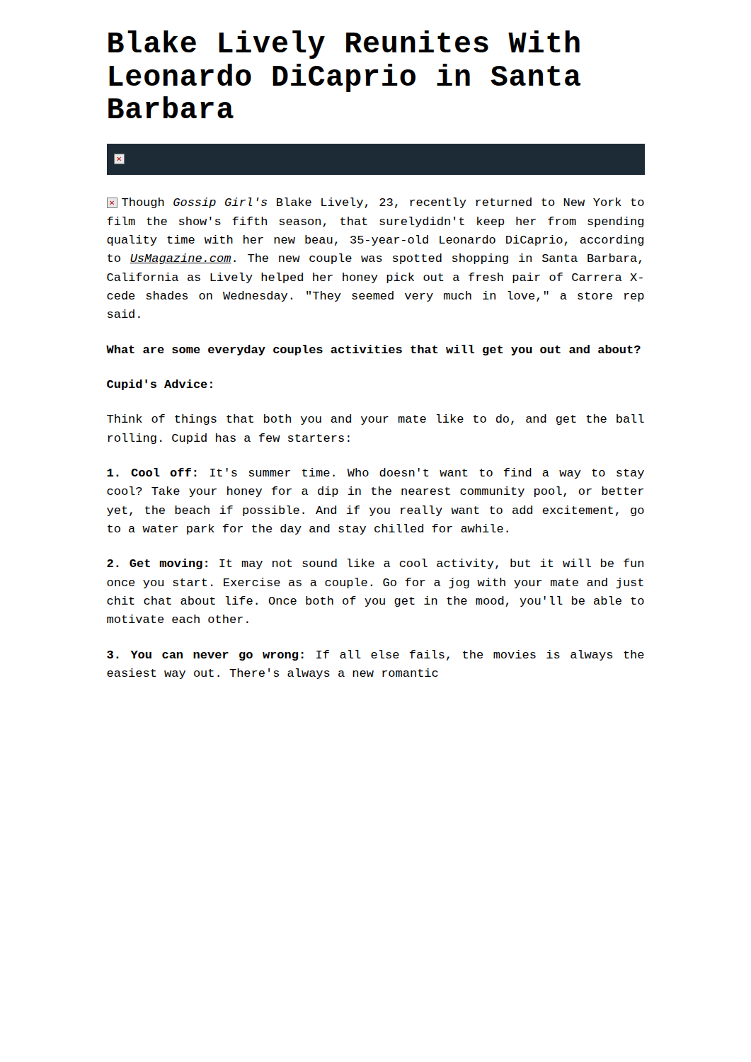Blake Lively Reunites With Leonardo DiCaprio in Santa Barbara
✕
✕Though Gossip Girl's Blake Lively, 23, recently returned to New York to film the show's fifth season, that surelydidn't keep her from spending quality time with her new beau, 35-year-old Leonardo DiCaprio, according to UsMagazine.com. The new couple was spotted shopping in Santa Barbara, California as Lively helped her honey pick out a fresh pair of Carrera X-cede shades on Wednesday. "They seemed very much in love," a store rep said.
What are some everyday couples activities that will get you out and about?
Cupid's Advice:
Think of things that both you and your mate like to do, and get the ball rolling. Cupid has a few starters:
1. Cool off: It's summer time. Who doesn't want to find a way to stay cool? Take your honey for a dip in the nearest community pool, or better yet, the beach if possible. And if you really want to add excitement, go to a water park for the day and stay chilled for awhile.
2. Get moving: It may not sound like a cool activity, but it will be fun once you start. Exercise as a couple. Go for a jog with your mate and just chit chat about life. Once both of you get in the mood, you'll be able to motivate each other.
3. You can never go wrong: If all else fails, the movies is always the easiest way out. There's always a new romantic